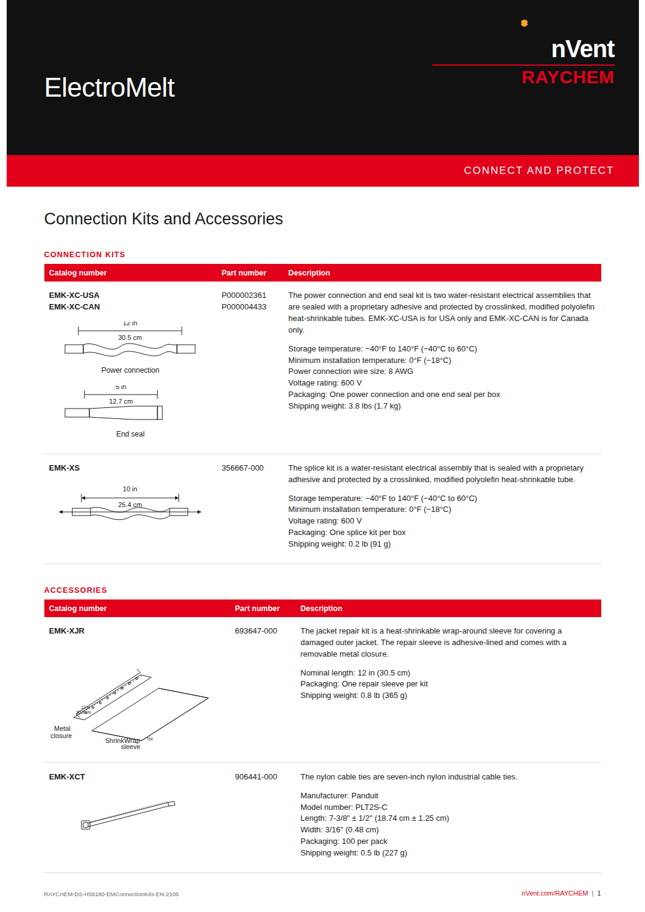ElectroMelt
nVent
RAYCHEM
CONNECT AND PROTECT
Connection Kits and Accessories
CONNECTION KITS
| Catalog number | Part number | Description |
| --- | --- | --- |
| EMK-XC-USA EMK-XC-CAN 12 in 30.5 cm Power connection 5 in 12.7 cm End seal | P000002361 P000004433 | The power connection and end seal kit is two water-resistant electrical assemblies that are sealed with a proprietary adhesive and protected by crosslinked, modified polyolefin heat-shrinkable tubes. EMK-XC-USA is for USA only and EMK-XC-CAN is for Canada only. Storage temperature: −40°F to 140°F (−40°C to 60°C) Minimum installation temperature: 0°F (−18°C) Power connection wire size: 8 AWG Voltage rating: 600 V Packaging: One power connection and one end seal per box Shipping weight: 3.8 lbs (1.7 kg) |
| EMK-XS 10 in 25.4 cm | 356667-000 | The splice kit is a water-resistant electrical assembly that is sealed with a proprietary adhesive and protected by a crosslinked, modified polyolefin heat-shrinkable tube. Storage temperature: −40°F to 140°F (−40°C to 60°C) Minimum installation temperature: 0°F (−18°C) Voltage rating: 600 V Packaging: One splice kit per box Shipping weight: 0.2 lb (91 g) |
ACCESSORIES
| Catalog number | Part number | Description |
| --- | --- | --- |
| EMK-XJR 12 in 30.5 cm Metal closure ShrinkWrap TM sleeve | 693647-000 | The jacket repair kit is a heat-shrinkable wrap-around sleeve for covering a damaged outer jacket. The repair sleeve is adhesive-lined and comes with a removable metal closure. Nominal length: 12 in (30.5 cm) Packaging: One repair sleeve per kit Shipping weight: 0.8 lb (365 g) |
| EMK-XCT | 906441-000 | The nylon cable ties are seven-inch nylon industrial cable ties. Manufacturer: Panduit Model number: PLT2S-C Length: 7-3/8" ± 1/2" (18.74 cm ± 1.25 cm) Width: 3/16" (0.48 cm) Packaging: 100 per pack Shipping weight: 0.5 lb (227 g) |
RAYCHEM-DS-H58180-EMConnectionKits-EN-2106
nVent.com/RAYCHEM|1